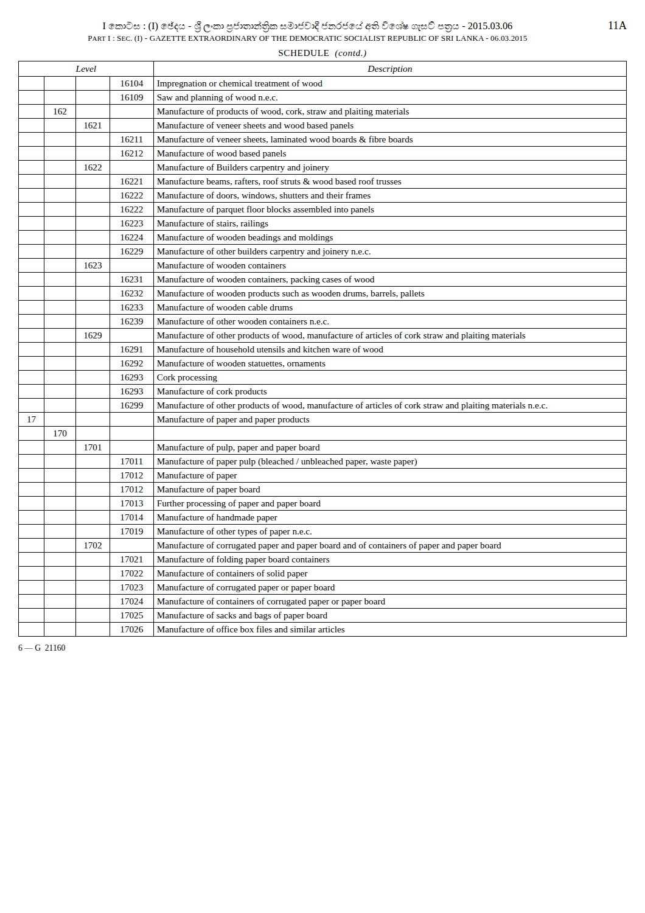I කොටස : (I) ඡේදය - ශ්‍රී ලංකා ප්‍රජාතාන්ත්‍රික සමාජවාදී ජනරජයේ අති විශේෂ ගැසට් පත්‍රය - 2015.03.06
PART I : SEC. (I) - GAZETTE EXTRAORDINARY OF THE DEMOCRATIC SOCIALIST REPUBLIC OF SRI LANKA - 06.03.2015
11A
SCHEDULE (contd.)
| Level | Description |
| --- | --- |
| | | | 16104 | Impregnation or chemical treatment of wood |
| | | | 16109 | Saw and planning of wood n.e.c. |
| | 162 | | | Manufacture of products of wood, cork, straw and plaiting materials |
| | | 1621 | | Manufacture of veneer sheets and wood based panels |
| | | | 16211 | Manufacture of veneer sheets, laminated wood boards & fibre boards |
| | | | 16212 | Manufacture of wood based panels |
| | | 1622 | | Manufacture of Builders carpentry and joinery |
| | | | 16221 | Manufacture beams, rafters, roof struts & wood based roof trusses |
| | | | 16222 | Manufacture of doors, windows, shutters and their frames |
| | | | 16222 | Manufacture of parquet floor blocks assembled into panels |
| | | | 16223 | Manufacture of stairs, railings |
| | | | 16224 | Manufacture of wooden beadings and moldings |
| | | | 16229 | Manufacture of other builders carpentry and joinery n.e.c. |
| | | 1623 | | Manufacture of wooden containers |
| | | | 16231 | Manufacture of wooden containers, packing cases of wood |
| | | | 16232 | Manufacture of wooden products such as wooden drums, barrels, pallets |
| | | | 16233 | Manufacture of wooden cable drums |
| | | | 16239 | Manufacture of other wooden containers n.e.c. |
| | | 1629 | | Manufacture of other products of wood, manufacture of articles of cork straw and plaiting materials |
| | | | 16291 | Manufacture of household utensils and kitchen ware of wood |
| | | | 16292 | Manufacture of wooden statuettes, ornaments |
| | | | 16293 | Cork processing |
| | | | 16293 | Manufacture of cork products |
| | | | 16299 | Manufacture of other products of wood, manufacture of articles of cork straw and plaiting materials n.e.c. |
| 17 | | | | Manufacture of paper and paper products |
| | 170 | | | |
| | | 1701 | | Manufacture of pulp, paper and paper board |
| | | | 17011 | Manufacture of paper pulp (bleached / unbleached paper, waste paper) |
| | | | 17012 | Manufacture of paper |
| | | | 17012 | Manufacture of paper board |
| | | | 17013 | Further processing of paper and paper board |
| | | | 17014 | Manufacture of handmade paper |
| | | | 17019 | Manufacture of other types of paper n.e.c. |
| | | 1702 | | Manufacture of corrugated paper and paper board and of containers of paper and paper board |
| | | | 17021 | Manufacture of folding paper board containers |
| | | | 17022 | Manufacture of containers of solid paper |
| | | | 17023 | Manufacture of corrugated paper or paper board |
| | | | 17024 | Manufacture of containers of corrugated paper or paper board |
| | | | 17025 | Manufacture of sacks and bags of paper board |
| | | | 17026 | Manufacture of office box files and similar articles |
6 — G 21160